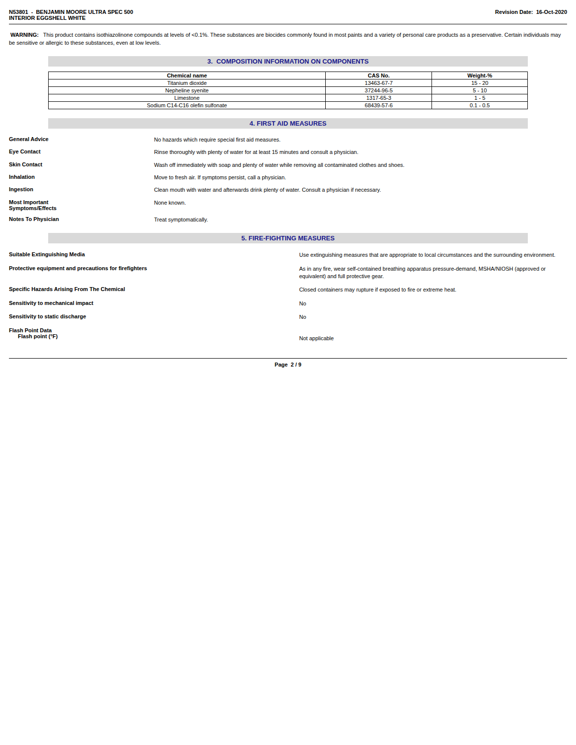N53801 - BENJAMIN MOORE ULTRA SPEC 500
INTERIOR EGGSHELL WHITE
Revision Date: 16-Oct-2020
WARNING: This product contains isothiazolinone compounds at levels of <0.1%. These substances are biocides commonly found in most paints and a variety of personal care products as a preservative. Certain individuals may be sensitive or allergic to these substances, even at low levels.
3. COMPOSITION INFORMATION ON COMPONENTS
| Chemical name | CAS No. | Weight-% |
| --- | --- | --- |
| Titanium dioxide | 13463-67-7 | 15 - 20 |
| Nepheline syenite | 37244-96-5 | 5 - 10 |
| Limestone | 1317-65-3 | 1 - 5 |
| Sodium C14-C16 olefin sulfonate | 68439-57-6 | 0.1 - 0.5 |
4. FIRST AID MEASURES
| General Advice | No hazards which require special first aid measures. |
| Eye Contact | Rinse thoroughly with plenty of water for at least 15 minutes and consult a physician. |
| Skin Contact | Wash off immediately with soap and plenty of water while removing all contaminated clothes and shoes. |
| Inhalation | Move to fresh air. If symptoms persist, call a physician. |
| Ingestion | Clean mouth with water and afterwards drink plenty of water. Consult a physician if necessary. |
| Most Important Symptoms/Effects | None known. |
| Notes To Physician | Treat symptomatically. |
5. FIRE-FIGHTING MEASURES
| Suitable Extinguishing Media | Use extinguishing measures that are appropriate to local circumstances and the surrounding environment. |
| Protective equipment and precautions for firefighters | As in any fire, wear self-contained breathing apparatus pressure-demand, MSHA/NIOSH (approved or equivalent) and full protective gear. |
| Specific Hazards Arising From The Chemical | Closed containers may rupture if exposed to fire or extreme heat. |
| Sensitivity to mechanical impact | No |
| Sensitivity to static discharge | No |
| Flash Point Data Flash point (°F) | Not applicable |
Page 2 / 9